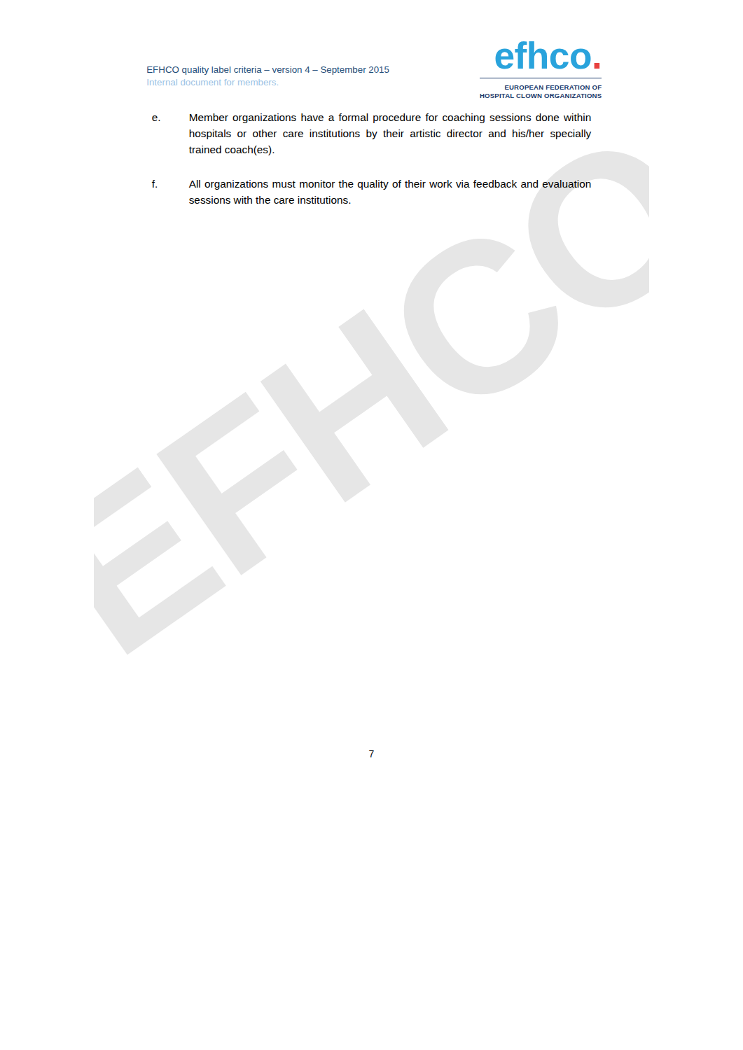EFHCO
efhco.
EUROPEAN FEDERATION OF HOSPITAL CLOWN ORGANIZATIONS
EFHCO quality label criteria – version 4 – September 2015
Internal document for members.
e.
Member organizations have a formal procedure for coaching sessions done within hospitals or other care institutions by their artistic director and his/her specially trained coach(es).
f.
All organizations must monitor the quality of their work via feedback and evaluation sessions with the care institutions.
7